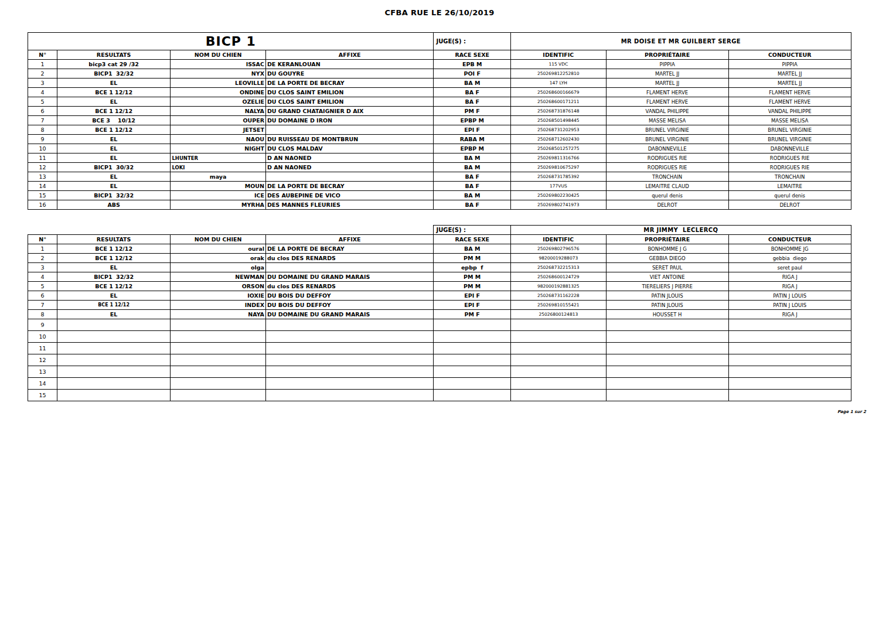CFBA RUE LE 26/10/2019
| BICP 1 | JUGE(S) : | MR DOISE ET MR GUILBERT SERGE |
| N° | RESULTATS | NOM DU CHIEN | AFFIXE | RACE SEXE | IDENTIFIC | PROPRIÉTAIRE | CONDUCTEUR |
| 1 | bicp3 cat 29 /32 | ISSAC | DE KERANLOUAN | EPB M | 115 VDC | PIPPIA | PIPPIA |
| 2 | BICP1 32/32 | NYX | DU GOUYRE | POI F | 250269812252810 | MARTEL JJ | MARTEL JJ |
| 3 | EL | LEOVILLE | DE LA PORTE DE BECRAY | BA M | 147 LYH | MARTEL JJ | MARTEL JJ |
| 4 | BCE 1 12/12 | ONDINE | DU CLOS SAINT EMILION | BA F | 250268600166679 | FLAMENT HERVE | FLAMENT HERVE |
| 5 | EL | OZELIE | DU CLOS SAINT EMILION | BA F | 250268600171211 | FLAMENT HERVE | FLAMENT HERVE |
| 6 | BCE 1 12/12 | NALYA | DU GRAND CHATAIGNIER D AIX | PM F | 250268731876148 | VANDAL PHILIPPE | VANDAL PHILIPPE |
| 7 | BCE 3 10/12 | OUPER | DU DOMAINE D IRON | EPBP M | 250268501498445 | MASSE MELISA | MASSE MELISA |
| 8 | BCE 1 12/12 | JETSET | | EPI F | 250268731202953 | BRUNEL VIRGINIE | BRUNEL VIRGINIE |
| 9 | EL | NAOU | DU RUISSEAU DE MONTBRUN | RABA M | 250268712602430 | BRUNEL VIRGINIE | BRUNEL VIRGINIE |
| 10 | EL | NIGHT | DU CLOS MALDAV | EPBP M | 250268501257275 | DABONNEVILLE | DABONNEVILLE |
| 11 | EL | LHUNTER | D AN NAONED | BA M | 250269811316766 | RODRIGUES RIE | RODRIGUES RIE |
| 12 | BICP1 30/32 | LOKI | D AN NAONED | BA M | 250269810675297 | RODRIGUES RIE | RODRIGUES RIE |
| 13 | EL | maya | | BA F | 250268731785392 | TRONCHAIN | TRONCHAIN |
| 14 | EL | MOUN | DE LA PORTE DE BECRAY | BA F | 177VUS | LEMAITRE CLAUD | LEMAITRE |
| 15 | BICP1 32/32 | ICE | DES AUBEPINE DE VICO | BA M | 250269802230425 | querul denis | querul denis |
| 16 | ABS | MYRHA | DES MANNES FLEURIES | BA F | 250269802741973 | DELROT | DELROT |
| | JUGE(S) : | MR JIMMY LECLERCQ |
| N° | RESULTATS | NOM DU CHIEN | AFFIXE | RACE SEXE | IDENTIFIC | PROPRIÉTAIRE | CONDUCTEUR |
| 1 | BCE 1 12/12 | oural | DE LA PORTE DE BECRAY | BA M | 250269802796576 | BONHOMME J G | BONHOMME JG |
| 2 | BCE 1 12/12 | orak | du clos DES RENARDS | PM M | 98200019288073 | GEBBIA DIEGO | gebbia diego |
| 3 | EL | olga | | epbp f | 250268732215313 | SERET PAUL | seret paul |
| 4 | BICP1 32/32 | NEWMAN | DU DOMAINE DU GRAND MARAIS | PM M | 250268600124729 | VIET ANTOINE | RIGA J |
| 5 | BCE 1 12/12 | ORSON | du clos DES RENARDS | PM M | 982000192881325 | TIERELIERS J PIERRE | RIGA J |
| 6 | EL | IOXIE | DU BOIS DU DEFFOY | EPI F | 250268731162228 | PATIN JLOUIS | PATIN J LOUIS |
| 7 | BCE 1 12/12 | INDEX | DU BOIS DU DEFFOY | EPI F | 250269810155421 | PATIN JLOUIS | PATIN J LOUIS |
| 8 | EL | NAYA | DU DOMAINE DU GRAND MARAIS | PM F | 25026800124813 | HOUSSET H | RIGA J |
| 9 | | | | | | | |
| 10 | | | | | | | |
| 11 | | | | | | | |
| 12 | | | | | | | |
| 13 | | | | | | | |
| 14 | | | | | | | |
| 15 | | | | | | | |
Page 1 sur 2